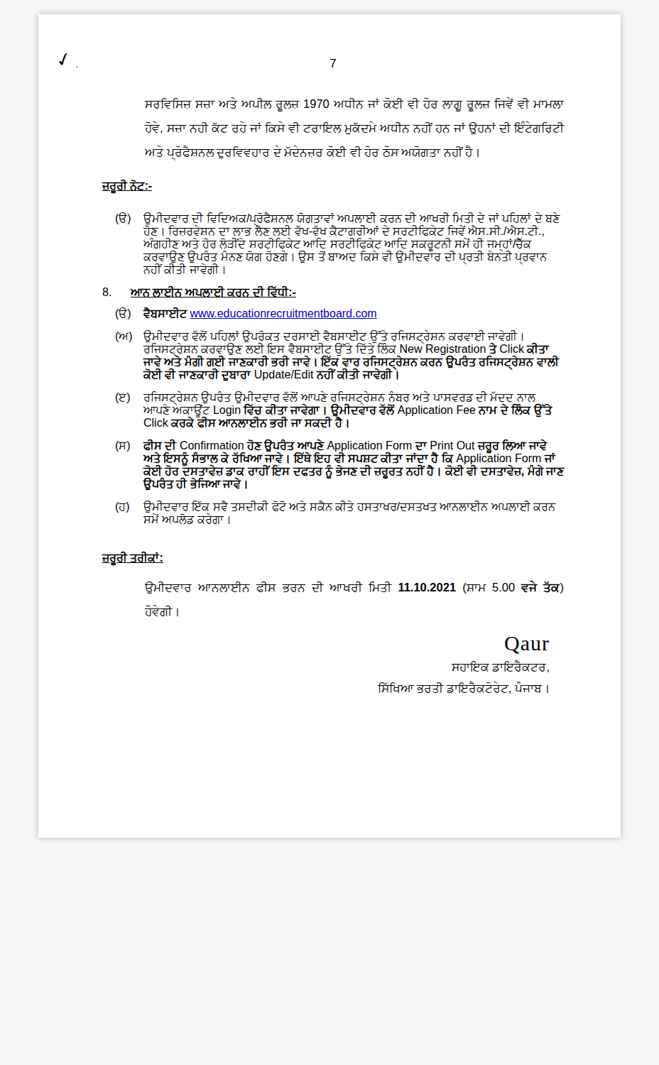✓
.
7
ਸਰਵਿਸਿਜ਼ ਸਜ਼ਾ ਅਤੇ ਅਪੀਲ ਰੂਲਜ਼ 1970 ਅਧੀਨ ਜਾਂ ਕੋਈ ਵੀ ਹੋਰ ਲਾਗੂ ਰੂਲਜ਼ ਜਿਵੇਂ ਵੀ ਮਾਮਲਾ ਹੋਵੇ, ਸਜ਼ਾ ਨਹੀ ਕੱਟ ਰਹੇ ਜਾਂ ਕਿਸੇ ਵੀ ਟਰਾਇਲ ਮੁਕੱਦਮੇ ਅਧੀਨ ਨਹੀਂ ਹਨ ਜਾਂ ਉਹਨਾਂ ਦੀ ਇੰਟੇਗਰਿਟੀ ਅਤੇ ਪ੍ਰੋਫੈਸ਼ਨਲ ਦੁਰਵਿਵਹਾਰ ਦੇ ਮੱਦੇਨਜ਼ਰ ਕੋਈ ਵੀ ਹੋਰ ਠੋਸ ਅਯੋਗਤਾ ਨਹੀਂ ਹੈ।
ਜ਼ਰੂਰੀ ਨੋਟ:-
(ੳ)
ਉਮੀਦਵਾਰ ਦੀ ਵਿਦਿਅਕ/ਪ੍ਰੋਫੈਸ਼ਨਲ ਯੋਗਤਾਵਾਂ ਅਪਲਾਈ ਕਰਨ ਦੀ ਆਖਰੀ ਮਿਤੀ ਦੇ ਜਾਂ ਪਹਿਲਾਂ ਦੇ ਬਣੇ ਹੋਣ। ਰਿਜ਼ਰਵੇਸ਼ਨ ਦਾ ਲਾਭ ਲੈਣ ਲਈ ਵੱਖ-ਵੱਖ ਕੈਟਾਗਰੀਆਂ ਦੇ ਸਰਟੀਫਿਕੇਟ ਜਿਵੇਂ ਐਸ.ਸੀ./ਐਸ.ਟੀ., ਅੰਗਹੀਣ ਅਤੇ ਹੋਰ ਲੋੜੀਂਦੇ ਸਰਟੀਫਿਕੇਟ ਆਦਿ ਸਰਟੀਫਿਕੇਟ ਆਦਿ ਸਕਰੂਟਨੀ ਸਮੇਂ ਹੀ ਜਮ੍ਹਾਂ/ਚੈੱਕ ਕਰਵਾਉਣ ਉਪਰੰਤ ਮੰਨਣ ਯੋਗ ਹੋਣਗੇ। ਉਸ ਤੋਂ ਬਾਅਦ ਕਿਸੇ ਵੀ ਉਮੀਦਵਾਰ ਦੀ ਪ੍ਰਤੀ ਬੇਨਤੀ ਪ੍ਰਵਾਨ ਨਹੀਂ ਕੀਤੀ ਜਾਵੇਗੀ।
8.
ਆਨ ਲਾਈਨ ਅਪਲਾਈ ਕਰਨ ਦੀ ਵਿੱਧੀ:-
(ੳ)
ਵੈਬਸਾਈਟ www.educationrecruitmentboard.com
(ਅ)
ਉਮੀਦਵਾਰ ਵੱਲੋਂ ਪਹਿਲਾਂ ਉਪਰੋਕਤ ਦਰਸਾਈ ਵੈਬਸਾਈਟ ਉੱਤੇ ਰਜਿਸਟ੍ਰੇਸ਼ਨ ਕਰਵਾਈ ਜਾਵੇਗੀ। ਰਜਿਸਟ੍ਰੇਸ਼ਨ ਕਰਵਾਉਣ ਲਈ ਇਸ ਵੈਬਸਾਈਟ ਉੱਤੇ ਦਿੱਤੇ ਲਿੰਕ New Registration ਤੇ Click ਕੀਤਾ ਜਾਵੇ ਅਤੇ ਮੰਗੀ ਗਈ ਜਾਣਕਾਰੀ ਭਰੀ ਜਾਵੇ। ਇੱਕ ਵਾਰ ਰਜਿਸਟ੍ਰੇਸ਼ਨ ਕਰਨ ਉਪਰੰਤ ਰਜਿਸਟ੍ਰੇਸ਼ਨ ਵਾਲੀ ਕੋਈ ਵੀ ਜਾਣਕਾਰੀ ਦੁਬਾਰਾ Update/Edit ਨਹੀਂ ਕੀਤੀ ਜਾਵੇਗੀ।
(ੲ)
ਰਜਿਸਟ੍ਰੇਸ਼ਨ ਉਪਰੰਤ ਉਮੀਦਵਾਰ ਵੱਲੋਂ ਆਪਣੇ ਰਜਿਸਟ੍ਰੇਸ਼ਨ ਨੰਬਰ ਅਤੇ ਪਾਸਵਰਡ ਦੀ ਮੱਦਦ ਨਾਲ ਆਪਣੇ ਅਕਾਊਂਟ Login ਵਿੱਚ ਕੀਤਾ ਜਾਵੇਗਾ। ਉਮੀਦਵਾਰ ਵੱਲੋਂ Application Fee ਨਾਮ ਦੇ ਲਿੰਕ ਉੱਤੇ Click ਕਰਕੇ ਫੀਸ ਆਨਲਾਈਨ ਭਰੀ ਜਾ ਸਕਦੀ ਹੈ।
(ਸ)
ਫੀਸ ਦੀ Confirmation ਹੋਣ ਉਪਰੰਤ ਆਪਣੇ Application Form ਦਾ Print Out ਜ਼ਰੂਰ ਲਿਆ ਜਾਵੇ ਅਤੇ ਇਸਨੂੰ ਸੰਭਾਲ ਕੇ ਰੱਖਿਆ ਜਾਵੇ। ਇੱਥੇ ਇਹ ਵੀ ਸਪਸ਼ਟ ਕੀਤਾ ਜਾਂਦਾ ਹੈ ਕਿ Application Form ਜਾਂ ਕੋਈ ਹੋਰ ਦਸਤਾਵੇਜ਼ ਡਾਕ ਰਾਹੀਂ ਇਸ ਦਫਤਰ ਨੂੰ ਭੇਜਣ ਦੀ ਜ਼ਰੂਰਤ ਨਹੀਂ ਹੈ। ਕੋਈ ਵੀ ਦਸਤਾਵੇਜ਼, ਮੰਗੇ ਜਾਣ ਉਪਰੰਤ ਹੀ ਭੇਜਿਆ ਜਾਵੇ।
(ਹ)
ਉਮੀਦਵਾਰ ਇੱਕ ਸਵੈ ਤਸਦੀਕੀ ਫੋਟੋ ਅਤੇ ਸਕੈਨ ਕੀਤੇ ਹਸਤਾਖਰ/ਦਸਤਖਤ ਆਨਲਾਈਨ ਅਪਲਾਈ ਕਰਨ ਸਮੇਂ ਅਪਲੋਡ ਕਰੇਗਾ।
ਜ਼ਰੂਰੀ ਤਰੀਕਾਂ:
ਉਮੀਦਵਾਰ ਆਨਲਾਈਨ ਫੀਸ ਭਰਨ ਦੀ ਆਖਰੀ ਮਿਤੀ 11.10.2021 (ਸ਼ਾਮ 5.00 ਵਜੇ ਤੱਕ) ਹੋਵੇਗੀ।
Qaur
ਸਹਾਇਕ ਡਾਇਰੈਕਟਰ,
ਸਿੱਖਿਆ ਭਰਤੀ ਡਾਇਰੈਕਟੋਰੇਟ, ਪੰਜਾਬ।